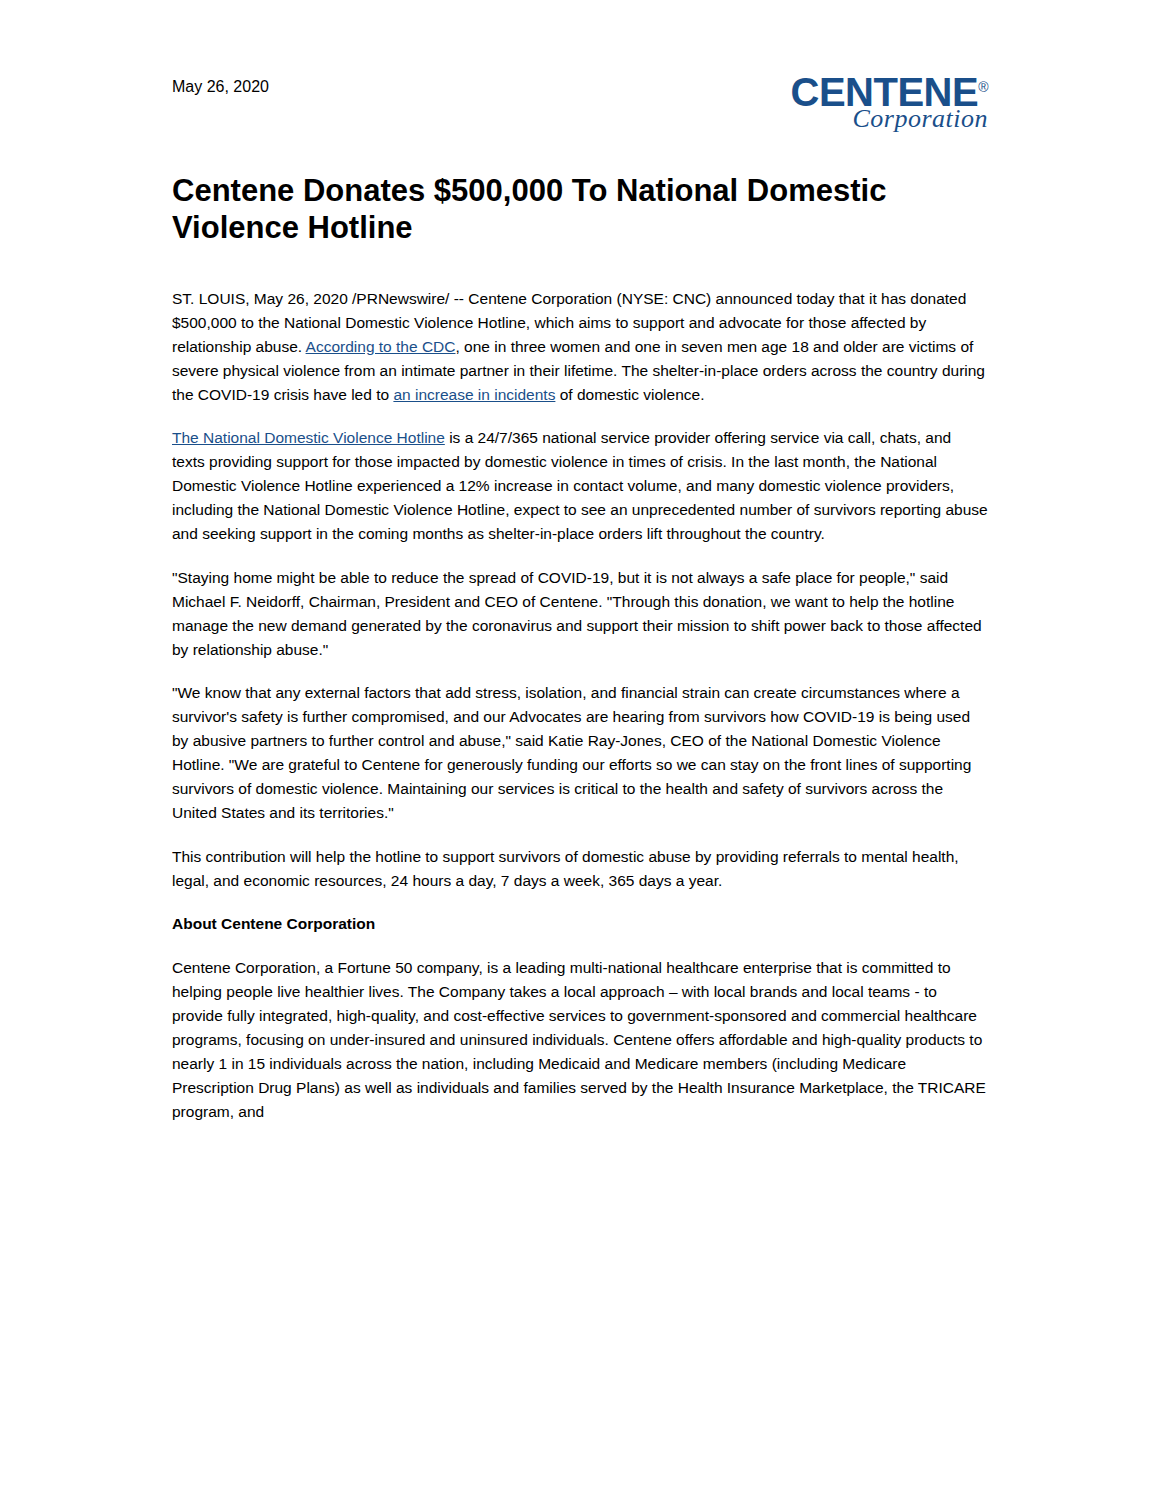May 26, 2020
CENTENE®
Corporation
Centene Donates $500,000 To National Domestic Violence Hotline
ST. LOUIS, May 26, 2020 /PRNewswire/ -- Centene Corporation (NYSE: CNC) announced today that it has donated $500,000 to the National Domestic Violence Hotline, which aims to support and advocate for those affected by relationship abuse. According to the CDC, one in three women and one in seven men age 18 and older are victims of severe physical violence from an intimate partner in their lifetime. The shelter-in-place orders across the country during the COVID-19 crisis have led to an increase in incidents of domestic violence.
The National Domestic Violence Hotline is a 24/7/365 national service provider offering service via call, chats, and texts providing support for those impacted by domestic violence in times of crisis. In the last month, the National Domestic Violence Hotline experienced a 12% increase in contact volume, and many domestic violence providers, including the National Domestic Violence Hotline, expect to see an unprecedented number of survivors reporting abuse and seeking support in the coming months as shelter-in-place orders lift throughout the country.
"Staying home might be able to reduce the spread of COVID-19, but it is not always a safe place for people," said Michael F. Neidorff, Chairman, President and CEO of Centene. "Through this donation, we want to help the hotline manage the new demand generated by the coronavirus and support their mission to shift power back to those affected by relationship abuse."
"We know that any external factors that add stress, isolation, and financial strain can create circumstances where a survivor's safety is further compromised, and our Advocates are hearing from survivors how COVID-19 is being used by abusive partners to further control and abuse," said Katie Ray-Jones, CEO of the National Domestic Violence Hotline. "We are grateful to Centene for generously funding our efforts so we can stay on the front lines of supporting survivors of domestic violence. Maintaining our services is critical to the health and safety of survivors across the United States and its territories."
This contribution will help the hotline to support survivors of domestic abuse by providing referrals to mental health, legal, and economic resources, 24 hours a day, 7 days a week, 365 days a year.
About Centene Corporation
Centene Corporation, a Fortune 50 company, is a leading multi-national healthcare enterprise that is committed to helping people live healthier lives. The Company takes a local approach – with local brands and local teams - to provide fully integrated, high-quality, and cost-effective services to government-sponsored and commercial healthcare programs, focusing on under-insured and uninsured individuals. Centene offers affordable and high-quality products to nearly 1 in 15 individuals across the nation, including Medicaid and Medicare members (including Medicare Prescription Drug Plans) as well as individuals and families served by the Health Insurance Marketplace, the TRICARE program, and